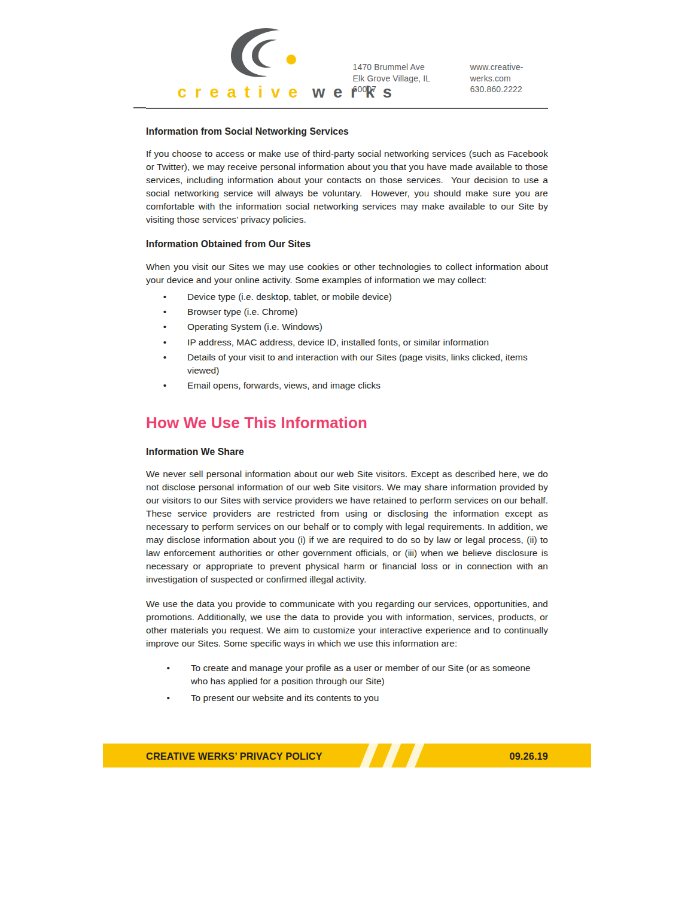c r e a t i v e w e r k s
1470 Brummel Ave
Elk Grove Village, IL 60007
www.creative-werks.com
630.860.2222
Information from Social Networking Services
If you choose to access or make use of third-party social networking services (such as Facebook or Twitter), we may receive personal information about you that you have made available to those services, including information about your contacts on those services. Your decision to use a social networking service will always be voluntary. However, you should make sure you are comfortable with the information social networking services may make available to our Site by visiting those services’ privacy policies.
Information Obtained from Our Sites
When you visit our Sites we may use cookies or other technologies to collect information about your device and your online activity. Some examples of information we may collect:
Device type (i.e. desktop, tablet, or mobile device)
Browser type (i.e. Chrome)
Operating System (i.e. Windows)
IP address, MAC address, device ID, installed fonts, or similar information
Details of your visit to and interaction with our Sites (page visits, links clicked, items viewed)
Email opens, forwards, views, and image clicks
How We Use This Information
Information We Share
We never sell personal information about our web Site visitors. Except as described here, we do not disclose personal information of our web Site visitors. We may share information provided by our visitors to our Sites with service providers we have retained to perform services on our behalf. These service providers are restricted from using or disclosing the information except as necessary to perform services on our behalf or to comply with legal requirements. In addition, we may disclose information about you (i) if we are required to do so by law or legal process, (ii) to law enforcement authorities or other government officials, or (iii) when we believe disclosure is necessary or appropriate to prevent physical harm or financial loss or in connection with an investigation of suspected or confirmed illegal activity.
We use the data you provide to communicate with you regarding our services, opportunities, and promotions. Additionally, we use the data to provide you with information, services, products, or other materials you request. We aim to customize your interactive experience and to continually improve our Sites. Some specific ways in which we use this information are:
To create and manage your profile as a user or member of our Site (or as someone who has applied for a position through our Site)
To present our website and its contents to you
CREATIVE WERKS’ PRIVACY POLICY 09.26.19